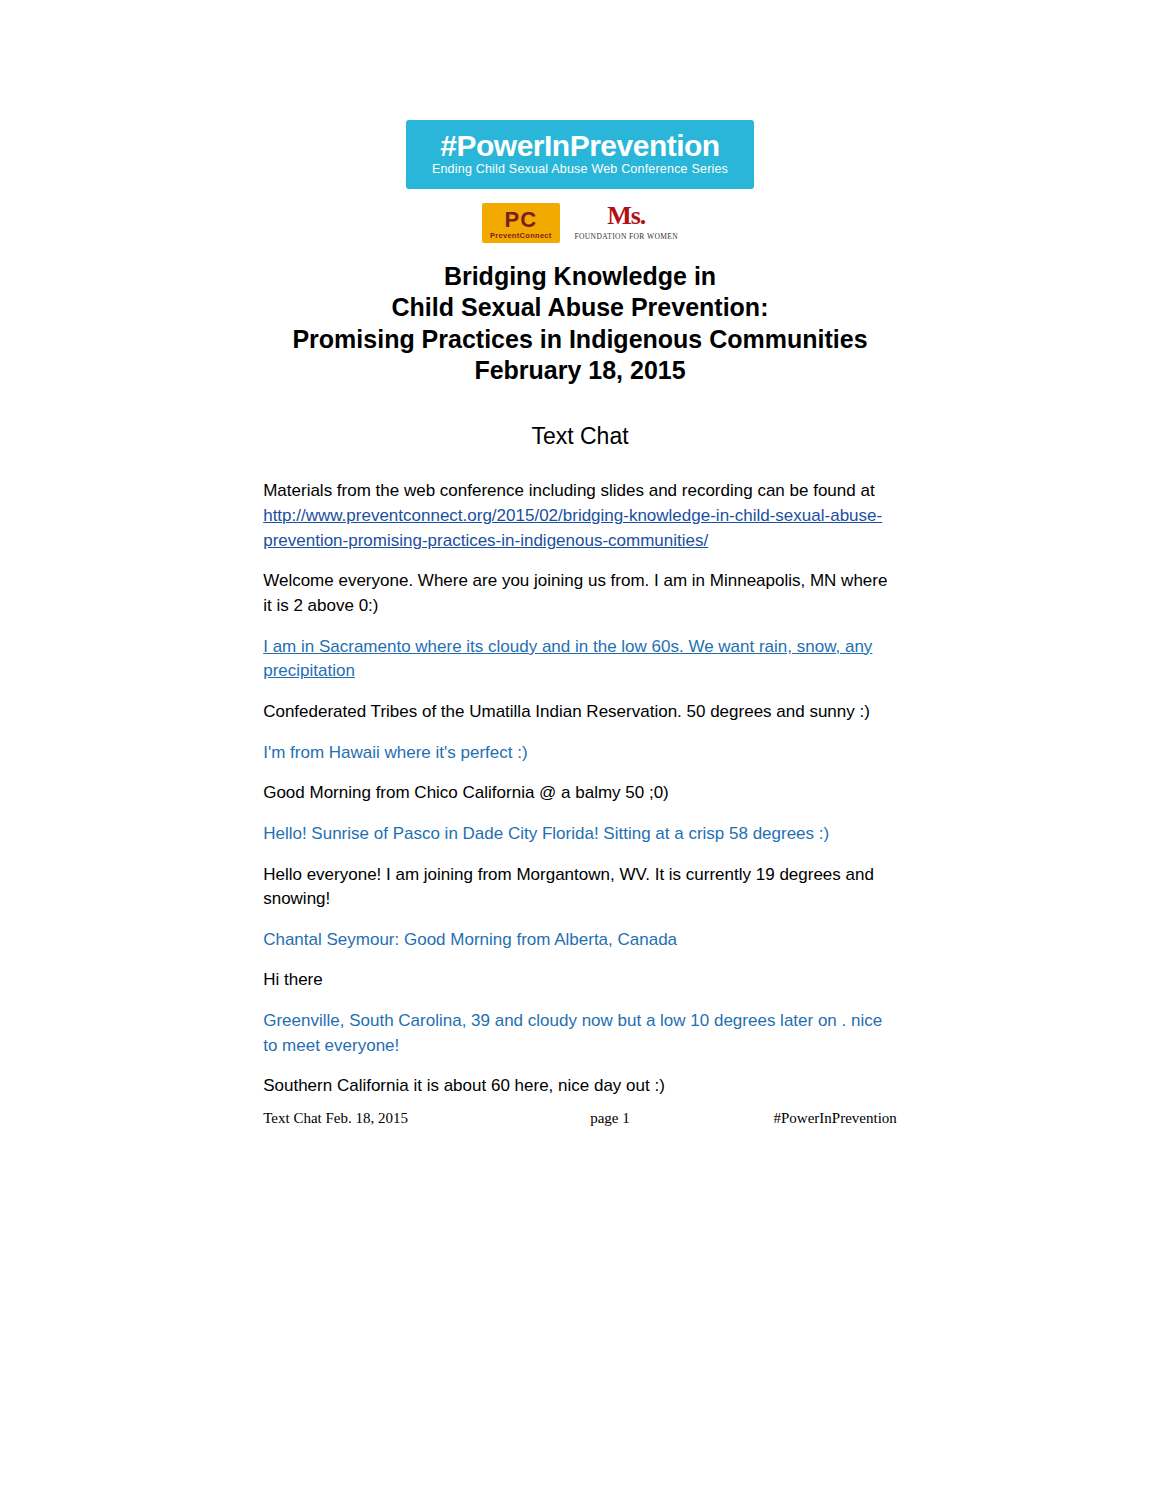#PowerInPrevention Ending Child Sexual Abuse Web Conference Series
PC PreventConnect Ms. FOUNDATION FOR WOMEN
Bridging Knowledge in
Child Sexual Abuse Prevention:
Promising Practices in Indigenous Communities
February 18, 2015
Text Chat
Materials from the web conference including slides and recording can be found at http://www.preventconnect.org/2015/02/bridging-knowledge-in-child-sexual-abuse-prevention-promising-practices-in-indigenous-communities/
Welcome everyone. Where are you joining us from. I am in Minneapolis, MN where it is 2 above 0:)
I am in Sacramento where its cloudy and in the low 60s. We want rain, snow, any precipitation
Confederated Tribes of the Umatilla Indian Reservation. 50 degrees and sunny :)
I'm from Hawaii where it's perfect :)
Good Morning from Chico California @ a balmy 50 ;0)
Hello! Sunrise of Pasco in Dade City Florida! Sitting at a crisp 58 degrees :)
Hello everyone! I am joining from Morgantown, WV. It is currently 19 degrees and snowing!
Chantal Seymour: Good Morning from Alberta, Canada
Hi there
Greenville, South Carolina, 39 and cloudy now but a low 10 degrees later on . nice to meet everyone!
Southern California it is about 60 here, nice day out :)
Text Chat Feb. 18, 2015 page 1 #PowerInPrevention